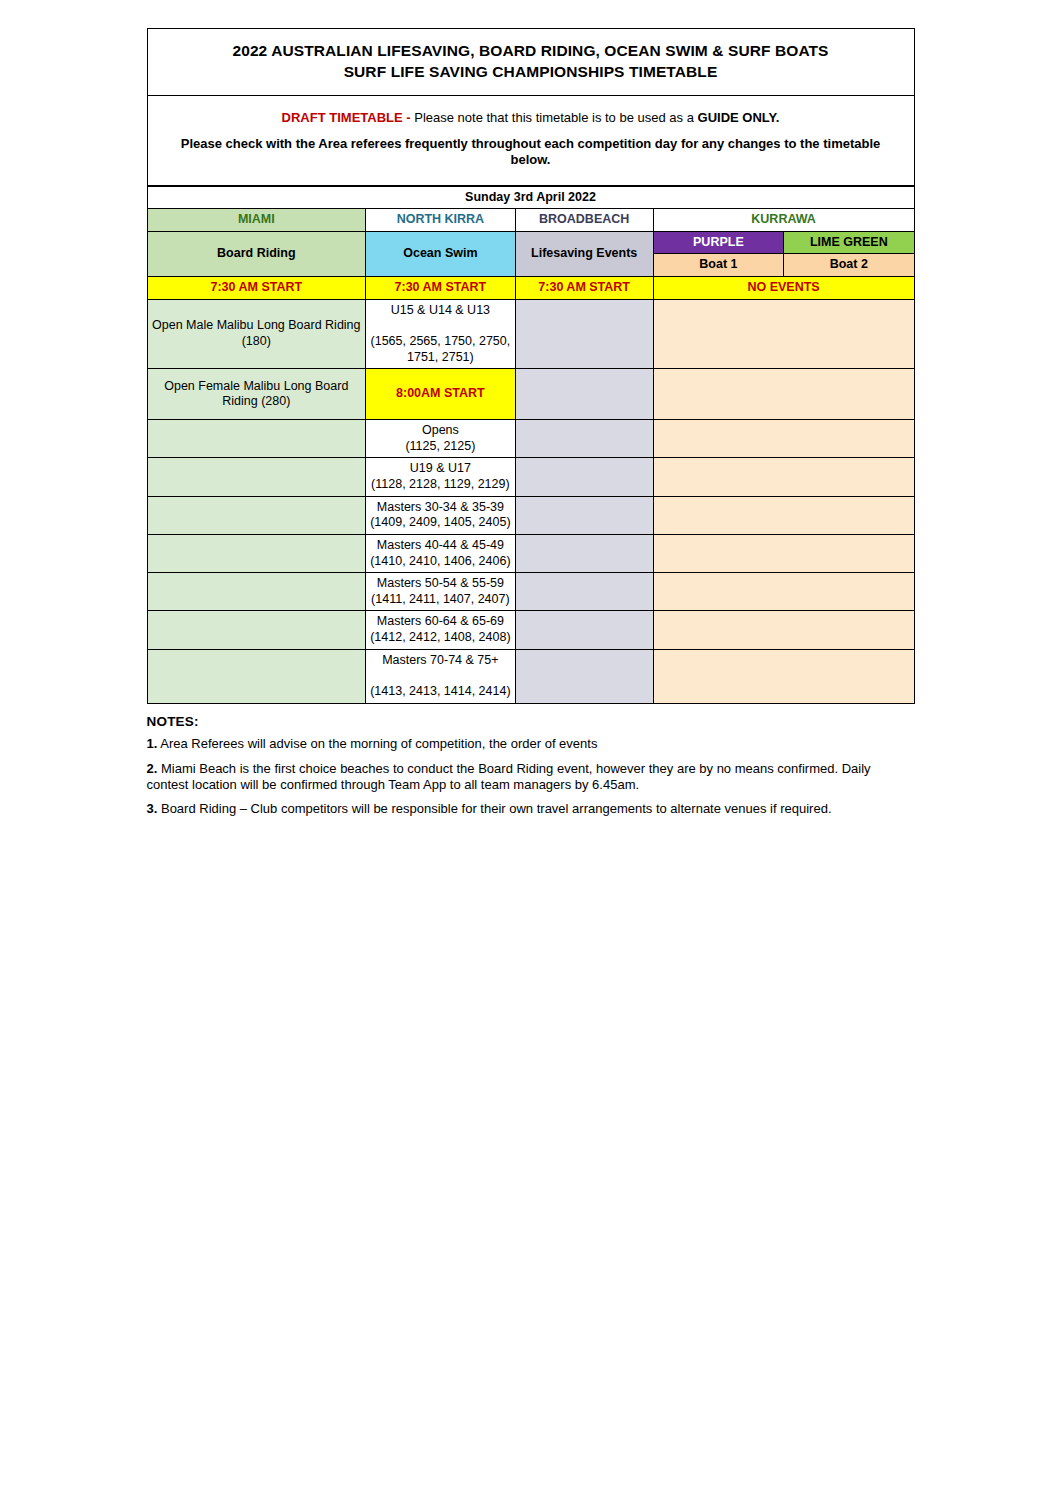2022 AUSTRALIAN LIFESAVING, BOARD RIDING, OCEAN SWIM & SURF BOATS
SURF LIFE SAVING CHAMPIONSHIPS TIMETABLE
DRAFT TIMETABLE - Please note that this timetable is to be used as a GUIDE ONLY.
Please check with the Area referees frequently throughout each competition day for any changes to the timetable below.
| Sunday 3rd April 2022 |
| MIAMI | NORTH KIRRA | BROADBEACH | KURRAWA |
| Board Riding | Ocean Swim | Lifesaving Events | PURPLE | LIME GREEN |
| Boat 1 | Boat 2 |
| 7:30 AM START | 7:30 AM START | 7:30 AM START | NO EVENTS |
| Open Male Malibu Long Board Riding (180) | U15 & U14 & U13 (1565, 2565, 1750, 2750, 1751, 2751) | | |
| Open Female Malibu Long Board Riding (280) | 8:00AM START | | |
| | Opens (1125, 2125) | | |
| | U19 & U17 (1128, 2128, 1129, 2129) | | |
| | Masters 30-34 & 35-39 (1409, 2409, 1405, 2405) | | |
| | Masters 40-44 & 45-49 (1410, 2410, 1406, 2406) | | |
| | Masters 50-54 & 55-59 (1411, 2411, 1407, 2407) | | |
| | Masters 60-64 & 65-69 (1412, 2412, 1408, 2408) | | |
| | Masters 70-74 & 75+ (1413, 2413, 1414, 2414) | | |
NOTES:
1. Area Referees will advise on the morning of competition, the order of events
2. Miami Beach is the first choice beaches to conduct the Board Riding event, however they are by no means confirmed. Daily contest location will be confirmed through Team App to all team managers by 6.45am.
3. Board Riding – Club competitors will be responsible for their own travel arrangements to alternate venues if required.